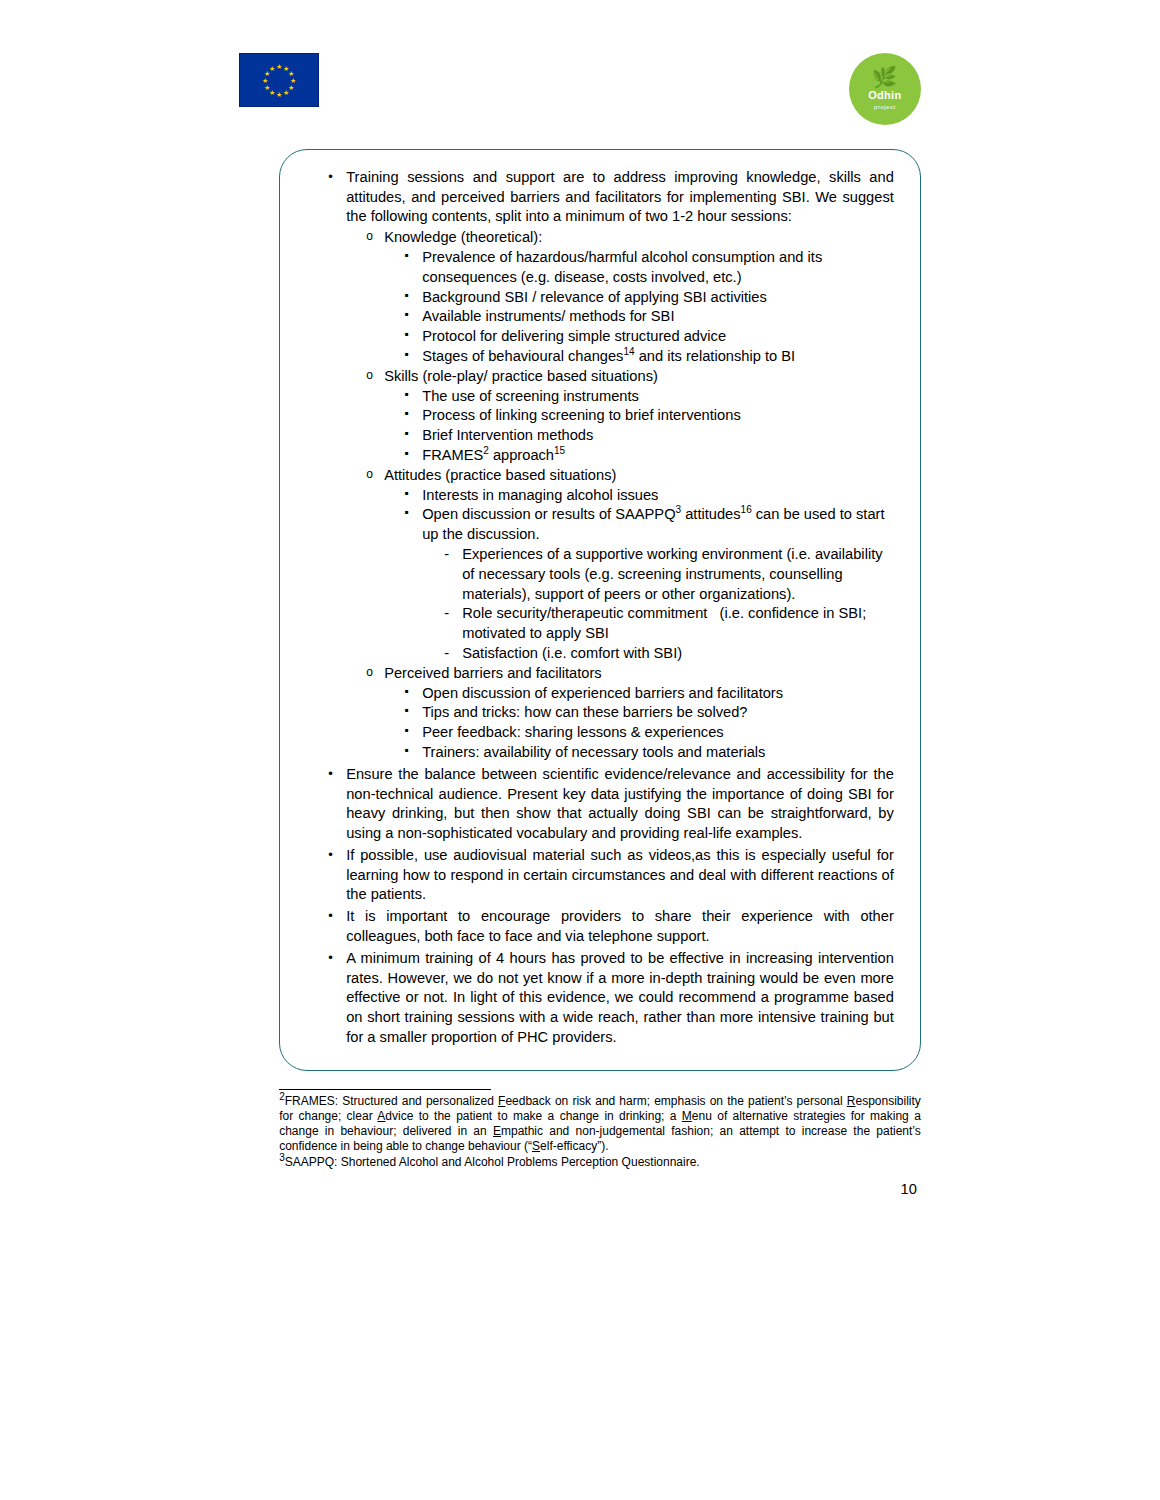★ ★ ★ ★ ★ ★ ★ ★ ★ ★ ★ ★
🌿 Odhin project
Training sessions and support are to address improving knowledge, skills and attitudes, and perceived barriers and facilitators for implementing SBI. We suggest the following contents, split into a minimum of two 1-2 hour sessions:
Knowledge (theoretical):
Prevalence of hazardous/harmful alcohol consumption and its consequences (e.g. disease, costs involved, etc.)
Background SBI / relevance of applying SBI activities
Available instruments/ methods for SBI
Protocol for delivering simple structured advice
Stages of behavioural changes14 and its relationship to BI
Skills (role-play/ practice based situations)
The use of screening instruments
Process of linking screening to brief interventions
Brief Intervention methods
FRAMES2 approach15
Attitudes (practice based situations)
Interests in managing alcohol issues
Open discussion or results of SAAPPQ3 attitudes16 can be used to start up the discussion.
Experiences of a supportive working environment (i.e. availability of necessary tools (e.g. screening instruments, counselling materials), support of peers or other organizations).
Role security/therapeutic commitment (i.e. confidence in SBI; motivated to apply SBI
Satisfaction (i.e. comfort with SBI)
Perceived barriers and facilitators
Open discussion of experienced barriers and facilitators
Tips and tricks: how can these barriers be solved?
Peer feedback: sharing lessons & experiences
Trainers: availability of necessary tools and materials
Ensure the balance between scientific evidence/relevance and accessibility for the non-technical audience. Present key data justifying the importance of doing SBI for heavy drinking, but then show that actually doing SBI can be straightforward, by using a non-sophisticated vocabulary and providing real-life examples.
If possible, use audiovisual material such as videos,as this is especially useful for learning how to respond in certain circumstances and deal with different reactions of the patients.
It is important to encourage providers to share their experience with other colleagues, both face to face and via telephone support.
A minimum training of 4 hours has proved to be effective in increasing intervention rates. However, we do not yet know if a more in-depth training would be even more effective or not. In light of this evidence, we could recommend a programme based on short training sessions with a wide reach, rather than more intensive training but for a smaller proportion of PHC providers.
2FRAMES: Structured and personalized Feedback on risk and harm; emphasis on the patient’s personal Responsibility for change; clear Advice to the patient to make a change in drinking; a Menu of alternative strategies for making a change in behaviour; delivered in an Empathic and non-judgemental fashion; an attempt to increase the patient’s confidence in being able to change behaviour (“Self-efficacy”).
3SAAPPQ: Shortened Alcohol and Alcohol Problems Perception Questionnaire.
10